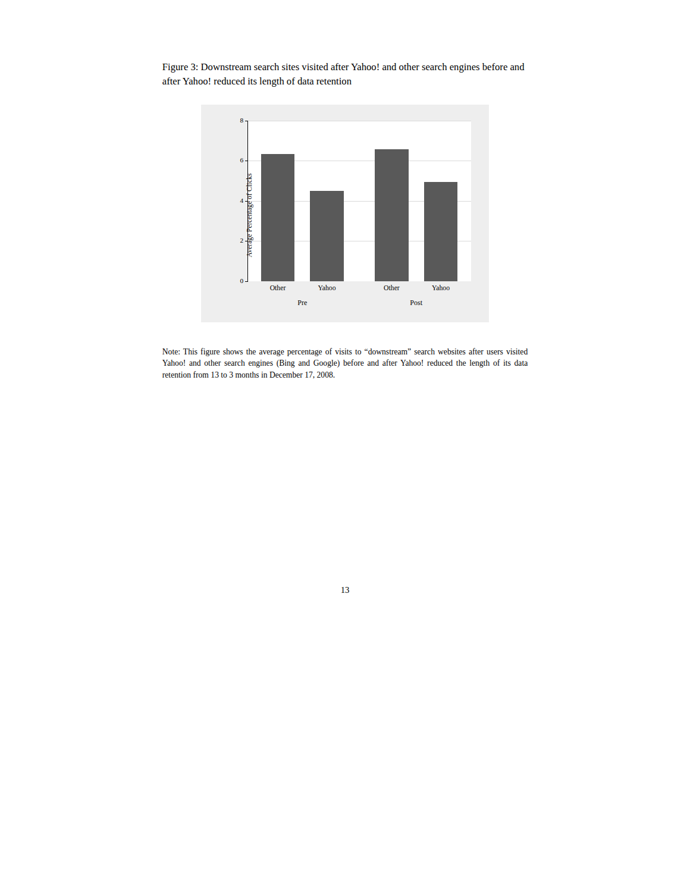Figure 3: Downstream search sites visited after Yahoo! and other search engines before and after Yahoo! reduced its length of data retention
8
6
4
2
0
Average Percentage of Clicks
Other
Yahoo
Other
Yahoo
Pre
Post
Note: This figure shows the average percentage of visits to “downstream” search websites after users visited Yahoo! and other search engines (Bing and Google) before and after Yahoo! reduced the length of its data retention from 13 to 3 months in December 17, 2008.
13